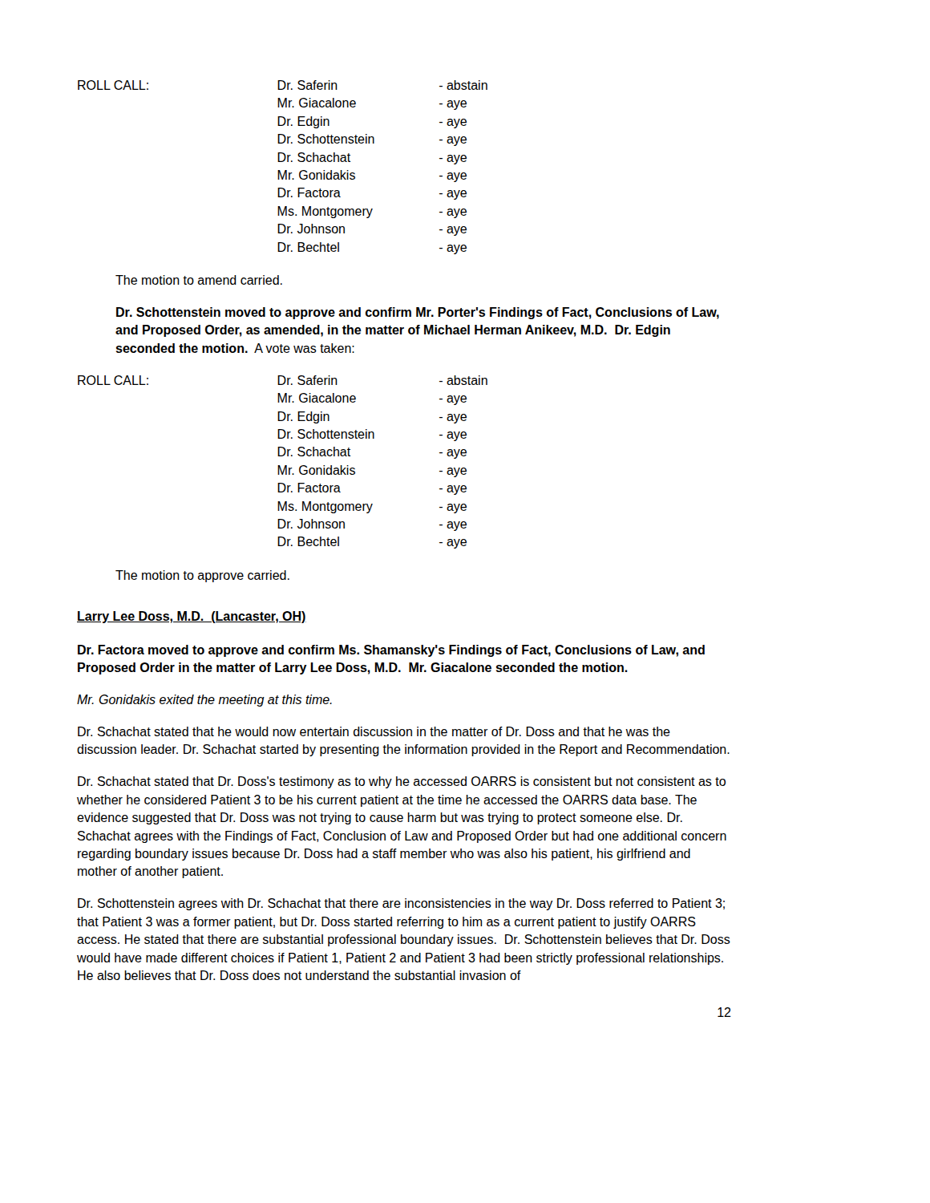ROLL CALL:
Dr. Saferin
- abstain
Mr. Giacalone
- aye
Dr. Edgin
- aye
Dr. Schottenstein
- aye
Dr. Schachat
- aye
Mr. Gonidakis
- aye
Dr. Factora
- aye
Ms. Montgomery
- aye
Dr. Johnson
- aye
Dr. Bechtel
- aye
The motion to amend carried.
Dr. Schottenstein moved to approve and confirm Mr. Porter's Findings of Fact, Conclusions of Law, and Proposed Order, as amended, in the matter of Michael Herman Anikeev, M.D. Dr. Edgin seconded the motion. A vote was taken:
ROLL CALL:
Dr. Saferin
- abstain
Mr. Giacalone
- aye
Dr. Edgin
- aye
Dr. Schottenstein
- aye
Dr. Schachat
- aye
Mr. Gonidakis
- aye
Dr. Factora
- aye
Ms. Montgomery
- aye
Dr. Johnson
- aye
Dr. Bechtel
- aye
The motion to approve carried.
Larry Lee Doss, M.D. (Lancaster, OH)
Dr. Factora moved to approve and confirm Ms. Shamansky's Findings of Fact, Conclusions of Law, and Proposed Order in the matter of Larry Lee Doss, M.D. Mr. Giacalone seconded the motion.
Mr. Gonidakis exited the meeting at this time.
Dr. Schachat stated that he would now entertain discussion in the matter of Dr. Doss and that he was the discussion leader. Dr. Schachat started by presenting the information provided in the Report and Recommendation.
Dr. Schachat stated that Dr. Doss's testimony as to why he accessed OARRS is consistent but not consistent as to whether he considered Patient 3 to be his current patient at the time he accessed the OARRS data base. The evidence suggested that Dr. Doss was not trying to cause harm but was trying to protect someone else. Dr. Schachat agrees with the Findings of Fact, Conclusion of Law and Proposed Order but had one additional concern regarding boundary issues because Dr. Doss had a staff member who was also his patient, his girlfriend and mother of another patient.
Dr. Schottenstein agrees with Dr. Schachat that there are inconsistencies in the way Dr. Doss referred to Patient 3; that Patient 3 was a former patient, but Dr. Doss started referring to him as a current patient to justify OARRS access. He stated that there are substantial professional boundary issues. Dr. Schottenstein believes that Dr. Doss would have made different choices if Patient 1, Patient 2 and Patient 3 had been strictly professional relationships. He also believes that Dr. Doss does not understand the substantial invasion of
12